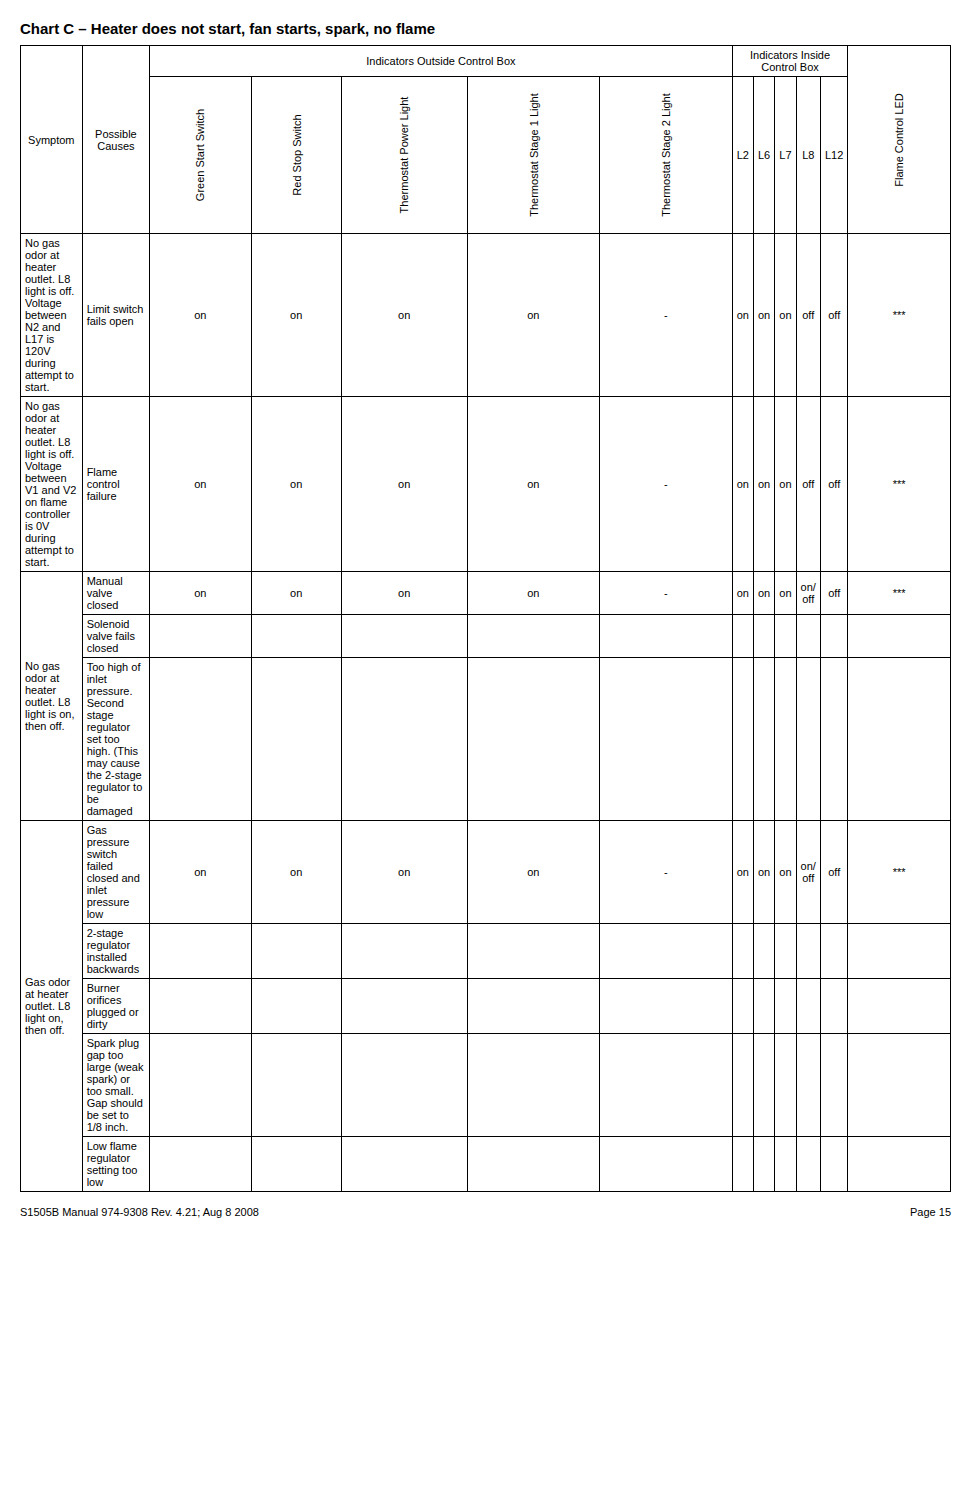Chart C – Heater does not start, fan starts, spark, no flame
| Symptom | Possible Causes | Indicators Outside Control Box | Indicators Inside Control Box | Flame Control LED |
| --- | --- | --- | --- | --- |
| Green Start Switch | Red Stop Switch | Thermostat Power Light | Thermostat Stage 1 Light | Thermostat Stage 2 Light | L2 | L6 | L7 | L8 | L12 |
| No gas odor at heater outlet. L8 light is off. Voltage between N2 and L17 is 120V during attempt to start. | Limit switch fails open | on | on | on | on | - | on | on | on | off | off | *** |
| No gas odor at heater outlet. L8 light is off. Voltage between V1 and V2 on flame controller is 0V during attempt to start. | Flame control failure | on | on | on | on | - | on | on | on | off | off | *** |
| No gas odor at heater outlet. L8 light is on, then off. | Manual valve closed | on | on | on | on | - | on | on | on | on/ off | off | *** |
| Solenoid valve fails closed | | | | | | | | | | | |
| Too high of inlet pressure. Second stage regulator set too high. (This may cause the 2-stage regulator to be damaged | | | | | | | | | | | |
| Gas odor at heater outlet. L8 light on, then off. | Gas pressure switch failed closed and inlet pressure low | on | on | on | on | - | on | on | on | on/ off | off | *** |
| 2-stage regulator installed backwards | | | | | | | | | | | |
| Burner orifices plugged or dirty | | | | | | | | | | | |
| Spark plug gap too large (weak spark) or too small. Gap should be set to 1/8 inch. | | | | | | | | | | | |
| Low flame regulator setting too low | | | | | | | | | | | |
S1505B Manual 974-9308 Rev. 4.21; Aug 8 2008 Page 15